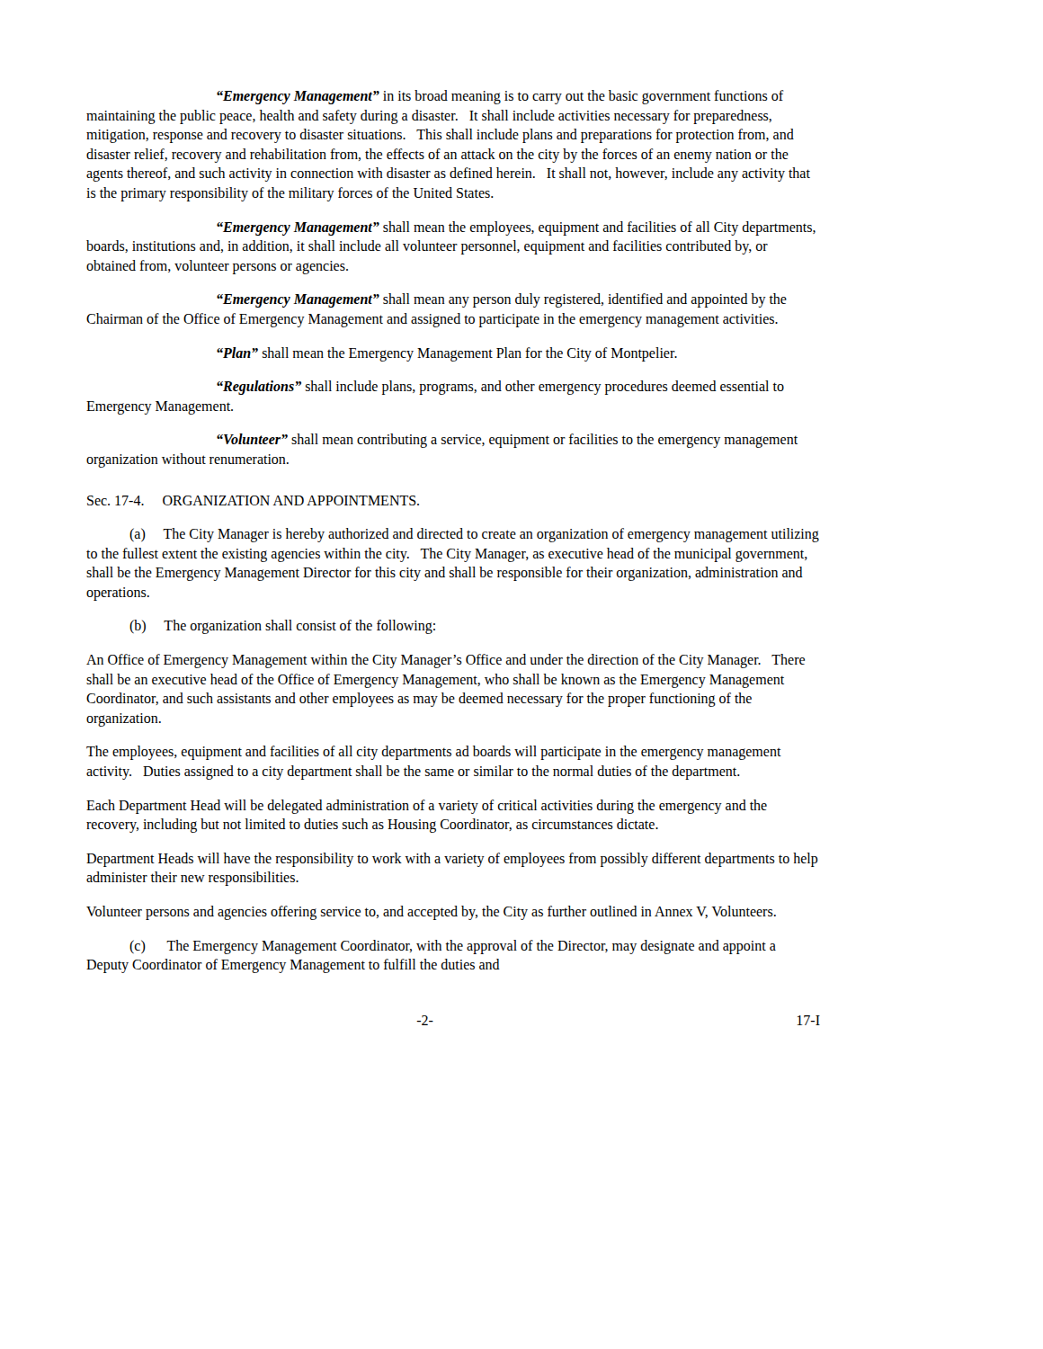“Emergency Management” in its broad meaning is to carry out the basic government functions of maintaining the public peace, health and safety during a disaster. It shall include activities necessary for preparedness, mitigation, response and recovery to disaster situations. This shall include plans and preparations for protection from, and disaster relief, recovery and rehabilitation from, the effects of an attack on the city by the forces of an enemy nation or the agents thereof, and such activity in connection with disaster as defined herein. It shall not, however, include any activity that is the primary responsibility of the military forces of the United States.
“Emergency Management” shall mean the employees, equipment and facilities of all City departments, boards, institutions and, in addition, it shall include all volunteer personnel, equipment and facilities contributed by, or obtained from, volunteer persons or agencies.
“Emergency Management” shall mean any person duly registered, identified and appointed by the Chairman of the Office of Emergency Management and assigned to participate in the emergency management activities.
“Plan” shall mean the Emergency Management Plan for the City of Montpelier.
“Regulations” shall include plans, programs, and other emergency procedures deemed essential to Emergency Management.
“Volunteer” shall mean contributing a service, equipment or facilities to the emergency management organization without renumeration.
Sec. 17-4. ORGANIZATION AND APPOINTMENTS.
(a) The City Manager is hereby authorized and directed to create an organization of emergency management utilizing to the fullest extent the existing agencies within the city. The City Manager, as executive head of the municipal government, shall be the Emergency Management Director for this city and shall be responsible for their organization, administration and operations.
(b) The organization shall consist of the following:
An Office of Emergency Management within the City Manager’s Office and under the direction of the City Manager. There shall be an executive head of the Office of Emergency Management, who shall be known as the Emergency Management Coordinator, and such assistants and other employees as may be deemed necessary for the proper functioning of the organization.
The employees, equipment and facilities of all city departments ad boards will participate in the emergency management activity. Duties assigned to a city department shall be the same or similar to the normal duties of the department.
Each Department Head will be delegated administration of a variety of critical activities during the emergency and the recovery, including but not limited to duties such as Housing Coordinator, as circumstances dictate.
Department Heads will have the responsibility to work with a variety of employees from possibly different departments to help administer their new responsibilities.
Volunteer persons and agencies offering service to, and accepted by, the City as further outlined in Annex V, Volunteers.
(c) The Emergency Management Coordinator, with the approval of the Director, may designate and appoint a Deputy Coordinator of Emergency Management to fulfill the duties and
-2- 17-I